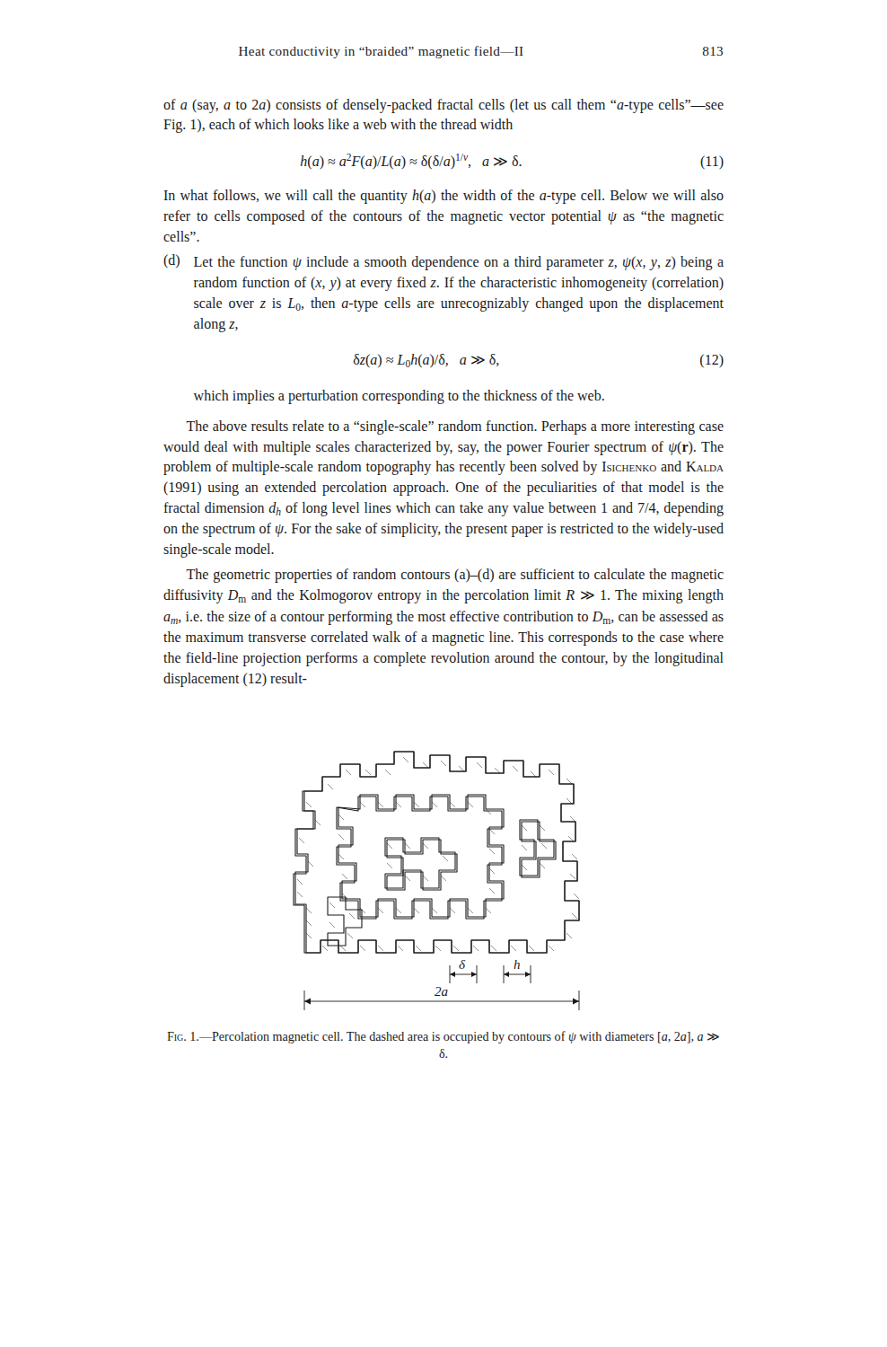Heat conductivity in “braided” magnetic field—II 813
of a (say, a to 2a) consists of densely-packed fractal cells (let us call them “a-type cells”—see Fig. 1), each of which looks like a web with the thread width
h(a) ≈ a2F(a)/L(a) ≈ δ(δ/a)1/v, a ≫ δ. (11)
In what follows, we will call the quantity h(a) the width of the a-type cell. Below we will also refer to cells composed of the contours of the magnetic vector potential ψ as “the magnetic cells”.
(d)
Let the function ψ include a smooth dependence on a third parameter z, ψ(x, y, z) being a random function of (x, y) at every fixed z. If the characteristic inhomogeneity (correlation) scale over z is L0, then a-type cells are unrecognizably changed upon the displacement along z,
δz(a) ≈ L0h(a)/δ, a ≫ δ, (12)
which implies a perturbation corresponding to the thickness of the web.
The above results relate to a “single-scale” random function. Perhaps a more interesting case would deal with multiple scales characterized by, say, the power Fourier spectrum of ψ(r). The problem of multiple-scale random topography has recently been solved by Isichenko and Kalda (1991) using an extended percolation approach. One of the peculiarities of that model is the fractal dimension dh of long level lines which can take any value between 1 and 7/4, depending on the spectrum of ψ. For the sake of simplicity, the present paper is restricted to the widely-used single-scale model.
The geometric properties of random contours (a)–(d) are sufficient to calculate the magnetic diffusivity Dm and the Kolmogorov entropy in the percolation limit R ≫ 1. The mixing length am, i.e. the size of a contour performing the most effective contribution to Dm, can be assessed as the maximum transverse correlated walk of a magnetic line. This corresponds to the case where the field-line projection performs a complete revolution around the contour, by the longitudinal displacement (12) result-
δ h 2a
Fig. 1.—Percolation magnetic cell. The dashed area is occupied by contours of ψ with diameters [a, 2a], a ≫ δ.